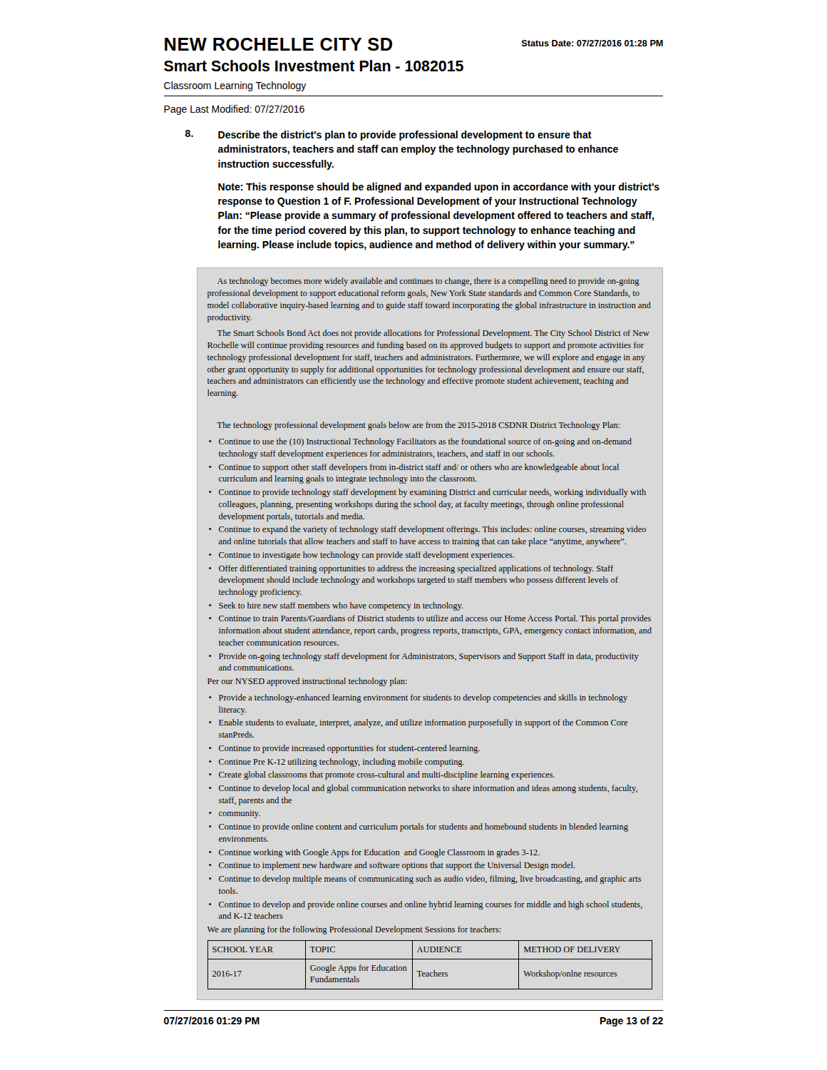NEW ROCHELLE CITY SD
Smart Schools Investment Plan - 1082015
Classroom Learning Technology
Status Date: 07/27/2016 01:28 PM
Page Last Modified: 07/27/2016
8.
Describe the district's plan to provide professional development to ensure that administrators, teachers and staff can employ the technology purchased to enhance instruction successfully.
Note: This response should be aligned and expanded upon in accordance with your district's response to Question 1 of F. Professional Development of your Instructional Technology Plan: “Please provide a summary of professional development offered to teachers and staff, for the time period covered by this plan, to support technology to enhance teaching and learning. Please include topics, audience and method of delivery within your summary.”
As technology becomes more widely available and continues to change, there is a compelling need to provide on-going professional development to support educational reform goals, New York State standards and Common Core Standards, to model collaborative inquiry-based learning and to guide staff toward incorporating the global infrastructure in instruction and productivity.
The Smart Schools Bond Act does not provide allocations for Professional Development. The City School District of New Rochelle will continue providing resources and funding based on its approved budgets to support and promote activities for technology professional development for staff, teachers and administrators. Furthermore, we will explore and engage in any other grant opportunity to supply for additional opportunities for technology professional development and ensure our staff, teachers and administrators can efficiently use the technology and effective promote student achievement, teaching and learning.
The technology professional development goals below are from the 2015-2018 CSDNR District Technology Plan:
Continue to use the (10) Instructional Technology Facilitators as the foundational source of on-going and on-demand technology staff development experiences for administrators, teachers, and staff in our schools.
Continue to support other staff developers from in-district staff and/ or others who are knowledgeable about local curriculum and learning goals to integrate technology into the classroom.
Continue to provide technology staff development by examining District and curricular needs, working individually with colleagues, planning, presenting workshops during the school day, at faculty meetings, through online professional development portals, tutorials and media.
Continue to expand the variety of technology staff development offerings. This includes: online courses, streaming video and online tutorials that allow teachers and staff to have access to training that can take place “anytime, anywhere”.
Continue to investigate how technology can provide staff development experiences.
Offer differentiated training opportunities to address the increasing specialized applications of technology. Staff development should include technology and workshops targeted to staff members who possess different levels of technology proficiency.
Seek to hire new staff members who have competency in technology.
Continue to train Parents/Guardians of District students to utilize and access our Home Access Portal. This portal provides information about student attendance, report cards, progress reports, transcripts, GPA, emergency contact information, and teacher communication resources.
Provide on-going technology staff development for Administrators, Supervisors and Support Staff in data, productivity and communications.
Per our NYSED approved instructional technology plan:
Provide a technology-enhanced learning environment for students to develop competencies and skills in technology literacy.
Enable students to evaluate, interpret, analyze, and utilize information purposefully in support of the Common Core stanPreds.
Continue to provide increased opportunities for student-centered learning.
Continue Pre K-12 utilizing technology, including mobile computing.
Create global classrooms that promote cross-cultural and multi-discipline learning experiences.
Continue to develop local and global communication networks to share information and ideas among students, faculty, staff, parents and the
community.
Continue to provide online content and curriculum portals for students and homebound students in blended learning environments.
Continue working with Google Apps for Education and Google Classroom in grades 3-12.
Continue to implement new hardware and software options that support the Universal Design model.
Continue to develop multiple means of communicating such as audio video, filming, live broadcasting, and graphic arts tools.
Continue to develop and provide online courses and online hybrid learning courses for middle and high school students, and K-12 teachers
We are planning for the following Professional Development Sessions for teachers:
| SCHOOL YEAR | TOPIC | AUDIENCE | METHOD OF DELIVERY |
| 2016-17 | Google Apps for Education Fundamentals | Teachers | Workshop/onlne resources |
07/27/2016 01:29 PM
Page 13 of 22